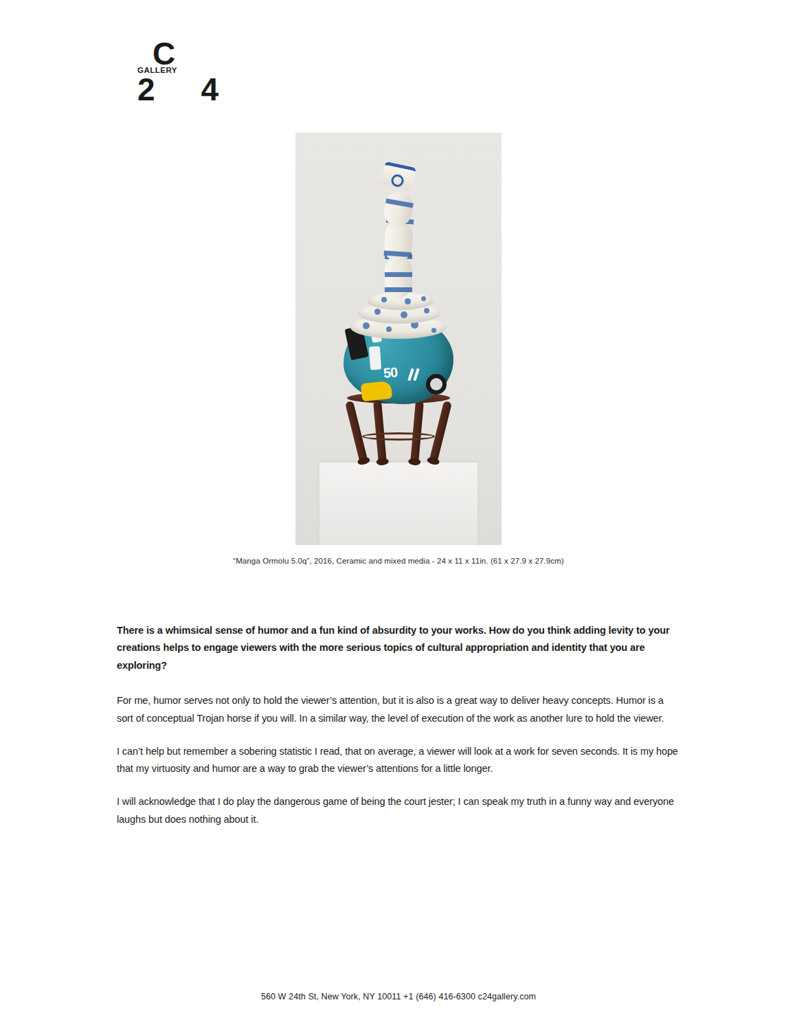C GALLERY 24
50
“Manga Ormolu 5.0q”, 2016, Ceramic and mixed media - 24 x 11 x 11in. (61 x 27.9 x 27.9cm)
There is a whimsical sense of humor and a fun kind of absurdity to your works. How do you think adding levity to your creations helps to engage viewers with the more serious topics of cultural appropriation and identity that you are exploring?
For me, humor serves not only to hold the viewer’s attention, but it is also is a great way to deliver heavy concepts. Humor is a sort of conceptual Trojan horse if you will. In a similar way, the level of execution of the work as another lure to hold the viewer.
I can’t help but remember a sobering statistic I read, that on average, a viewer will look at a work for seven seconds. It is my hope that my virtuosity and humor are a way to grab the viewer’s attentions for a little longer.
I will acknowledge that I do play the dangerous game of being the court jester; I can speak my truth in a funny way and everyone laughs but does nothing about it.
560 W 24th St, New York, NY 10011 +1 (646) 416-6300 c24gallery.com